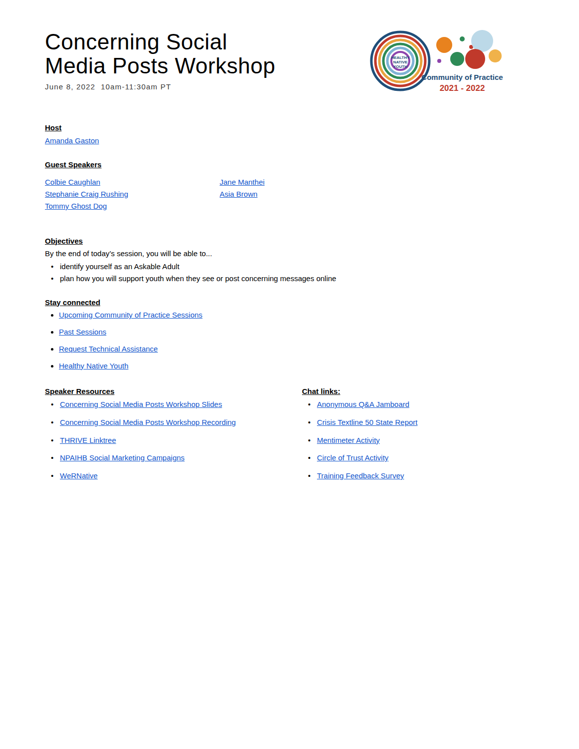Concerning Social
Media Posts Workshop
June 8, 2022 10am-11:30am PT
Healthy Native Youth Community of Practice 2021 - 2022 HEALTHY NATIVE YOUTH Community of Practice 2021 - 2022
Host
Amanda Gaston
Guest Speakers
Colbie Caughlan Stephanie Craig Rushing Tommy Ghost Dog
Jane Manthei Asia Brown
Objectives
By the end of today’s session, you will be able to...
identify yourself as an Askable Adult
plan how you will support youth when they see or post concerning messages online
Stay connected
Upcoming Community of Practice Sessions
Past Sessions
Request Technical Assistance
Healthy Native Youth
Speaker Resources
Concerning Social Media Posts Workshop Slides
Concerning Social Media Posts Workshop Recording
THRIVE Linktree
NPAIHB Social Marketing Campaigns
WeRNative
Chat links:
Anonymous Q&A Jamboard
Crisis Textline 50 State Report
Mentimeter Activity
Circle of Trust Activity
Training Feedback Survey